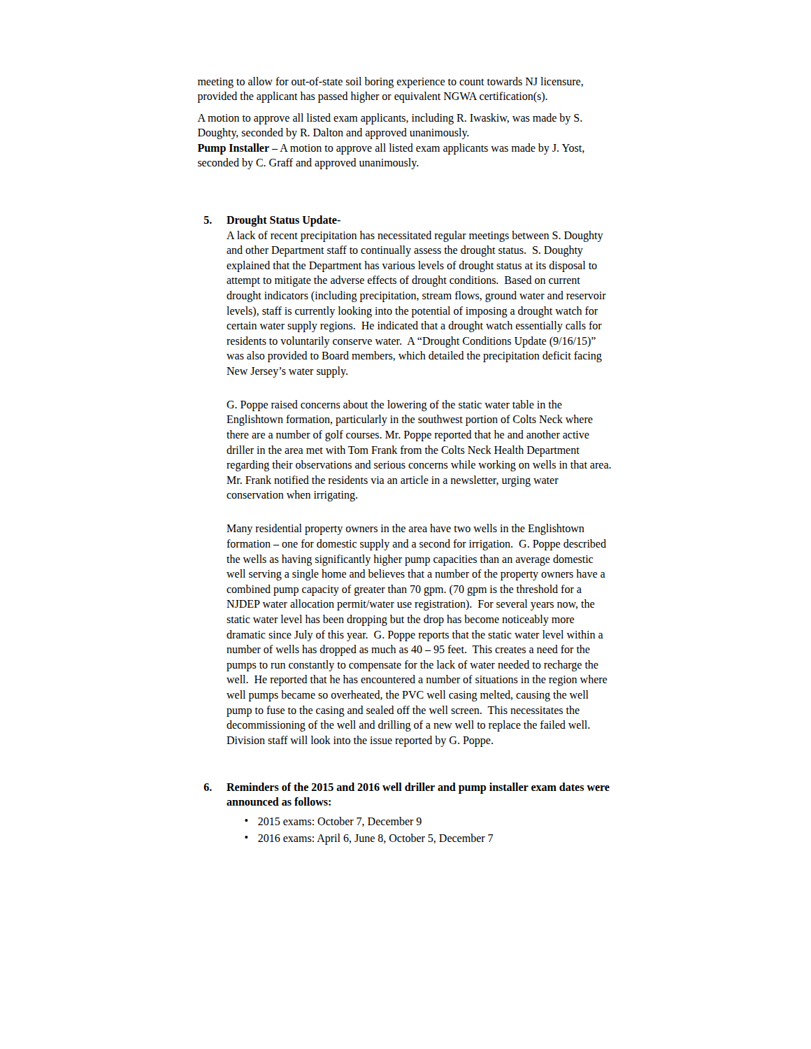meeting to allow for out-of-state soil boring experience to count towards NJ licensure, provided the applicant has passed higher or equivalent NGWA certification(s).
A motion to approve all listed exam applicants, including R. Iwaskiw, was made by S. Doughty, seconded by R. Dalton and approved unanimously.
Pump Installer – A motion to approve all listed exam applicants was made by J. Yost, seconded by C. Graff and approved unanimously.
Drought Status Update-
A lack of recent precipitation has necessitated regular meetings between S. Doughty and other Department staff to continually assess the drought status. S. Doughty explained that the Department has various levels of drought status at its disposal to attempt to mitigate the adverse effects of drought conditions. Based on current drought indicators (including precipitation, stream flows, ground water and reservoir levels), staff is currently looking into the potential of imposing a drought watch for certain water supply regions. He indicated that a drought watch essentially calls for residents to voluntarily conserve water. A “Drought Conditions Update (9/16/15)” was also provided to Board members, which detailed the precipitation deficit facing New Jersey’s water supply.
G. Poppe raised concerns about the lowering of the static water table in the Englishtown formation, particularly in the southwest portion of Colts Neck where there are a number of golf courses. Mr. Poppe reported that he and another active driller in the area met with Tom Frank from the Colts Neck Health Department regarding their observations and serious concerns while working on wells in that area. Mr. Frank notified the residents via an article in a newsletter, urging water conservation when irrigating.
Many residential property owners in the area have two wells in the Englishtown formation – one for domestic supply and a second for irrigation. G. Poppe described the wells as having significantly higher pump capacities than an average domestic well serving a single home and believes that a number of the property owners have a combined pump capacity of greater than 70 gpm. (70 gpm is the threshold for a NJDEP water allocation permit/water use registration). For several years now, the static water level has been dropping but the drop has become noticeably more dramatic since July of this year. G. Poppe reports that the static water level within a number of wells has dropped as much as 40 – 95 feet. This creates a need for the pumps to run constantly to compensate for the lack of water needed to recharge the well. He reported that he has encountered a number of situations in the region where well pumps became so overheated, the PVC well casing melted, causing the well pump to fuse to the casing and sealed off the well screen. This necessitates the decommissioning of the well and drilling of a new well to replace the failed well. Division staff will look into the issue reported by G. Poppe.
Reminders of the 2015 and 2016 well driller and pump installer exam dates were announced as follows:
2015 exams: October 7, December 9
2016 exams: April 6, June 8, October 5, December 7